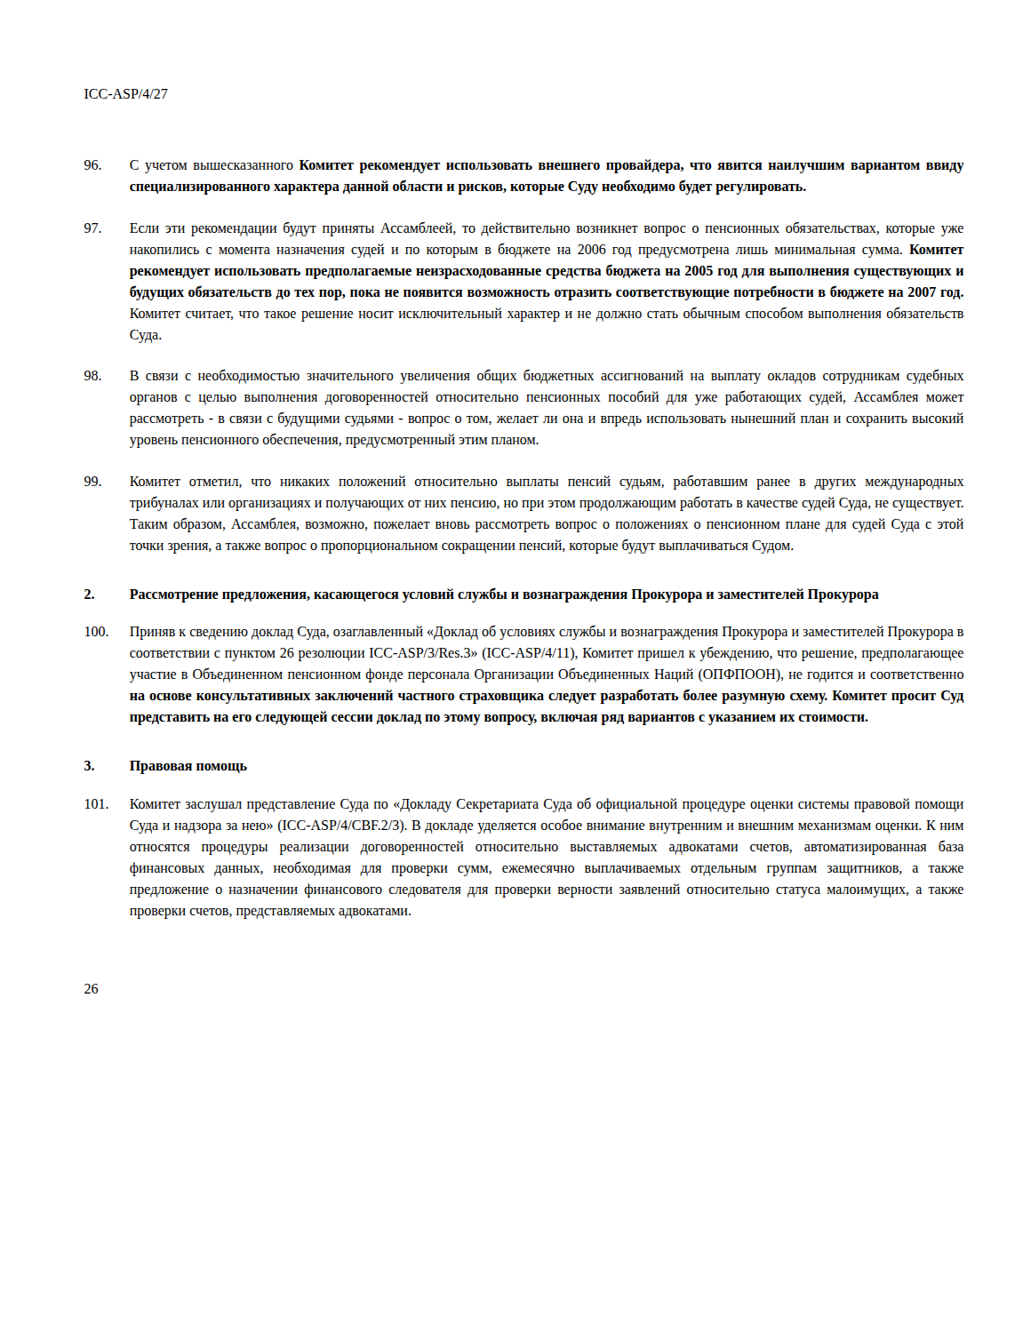ICC-ASP/4/27
96. С учетом вышесказанного Комитет рекомендует использовать внешнего провайдера, что явится наилучшим вариантом ввиду специализированного характера данной области и рисков, которые Суду необходимо будет регулировать.
97. Если эти рекомендации будут приняты Ассамблеей, то действительно возникнет вопрос о пенсионных обязательствах, которые уже накопились с момента назначения судей и по которым в бюджете на 2006 год предусмотрена лишь минимальная сумма. Комитет рекомендует использовать предполагаемые неизрасходованные средства бюджета на 2005 год для выполнения существующих и будущих обязательств до тех пор, пока не появится возможность отразить соответствующие потребности в бюджете на 2007 год. Комитет считает, что такое решение носит исключительный характер и не должно стать обычным способом выполнения обязательств Суда.
98. В связи с необходимостью значительного увеличения общих бюджетных ассигнований на выплату окладов сотрудникам судебных органов с целью выполнения договоренностей относительно пенсионных пособий для уже работающих судей, Ассамблея может рассмотреть - в связи с будущими судьями - вопрос о том, желает ли она и впредь использовать нынешний план и сохранить высокий уровень пенсионного обеспечения, предусмотренный этим планом.
99. Комитет отметил, что никаких положений относительно выплаты пенсий судьям, работавшим ранее в других международных трибуналах или организациях и получающих от них пенсию, но при этом продолжающим работать в качестве судей Суда, не существует. Таким образом, Ассамблея, возможно, пожелает вновь рассмотреть вопрос о положениях о пенсионном плане для судей Суда с этой точки зрения, а также вопрос о пропорциональном сокращении пенсий, которые будут выплачиваться Судом.
2. Рассмотрение предложения, касающегося условий службы и вознаграждения Прокурора и заместителей Прокурора
100. Приняв к сведению доклад Суда, озаглавленный «Доклад об условиях службы и вознаграждения Прокурора и заместителей Прокурора в соответствии с пунктом 26 резолюции ICC-ASP/3/Res.3» (ICC-ASP/4/11), Комитет пришел к убеждению, что решение, предполагающее участие в Объединенном пенсионном фонде персонала Организации Объединенных Наций (ОПФПООН), не годится и соответственно на основе консультативных заключений частного страховщика следует разработать более разумную схему. Комитет просит Суд представить на его следующей сессии доклад по этому вопросу, включая ряд вариантов с указанием их стоимости.
3. Правовая помощь
101. Комитет заслушал представление Суда по «Докладу Секретариата Суда об официальной процедуре оценки системы правовой помощи Суда и надзора за нею» (ICC-ASP/4/CBF.2/3). В докладе уделяется особое внимание внутренним и внешним механизмам оценки. К ним относятся процедуры реализации договоренностей относительно выставляемых адвокатами счетов, автоматизированная база финансовых данных, необходимая для проверки сумм, ежемесячно выплачиваемых отдельным группам защитников, а также предложение о назначении финансового следователя для проверки верности заявлений относительно статуса малоимущих, а также проверки счетов, представляемых адвокатами.
26